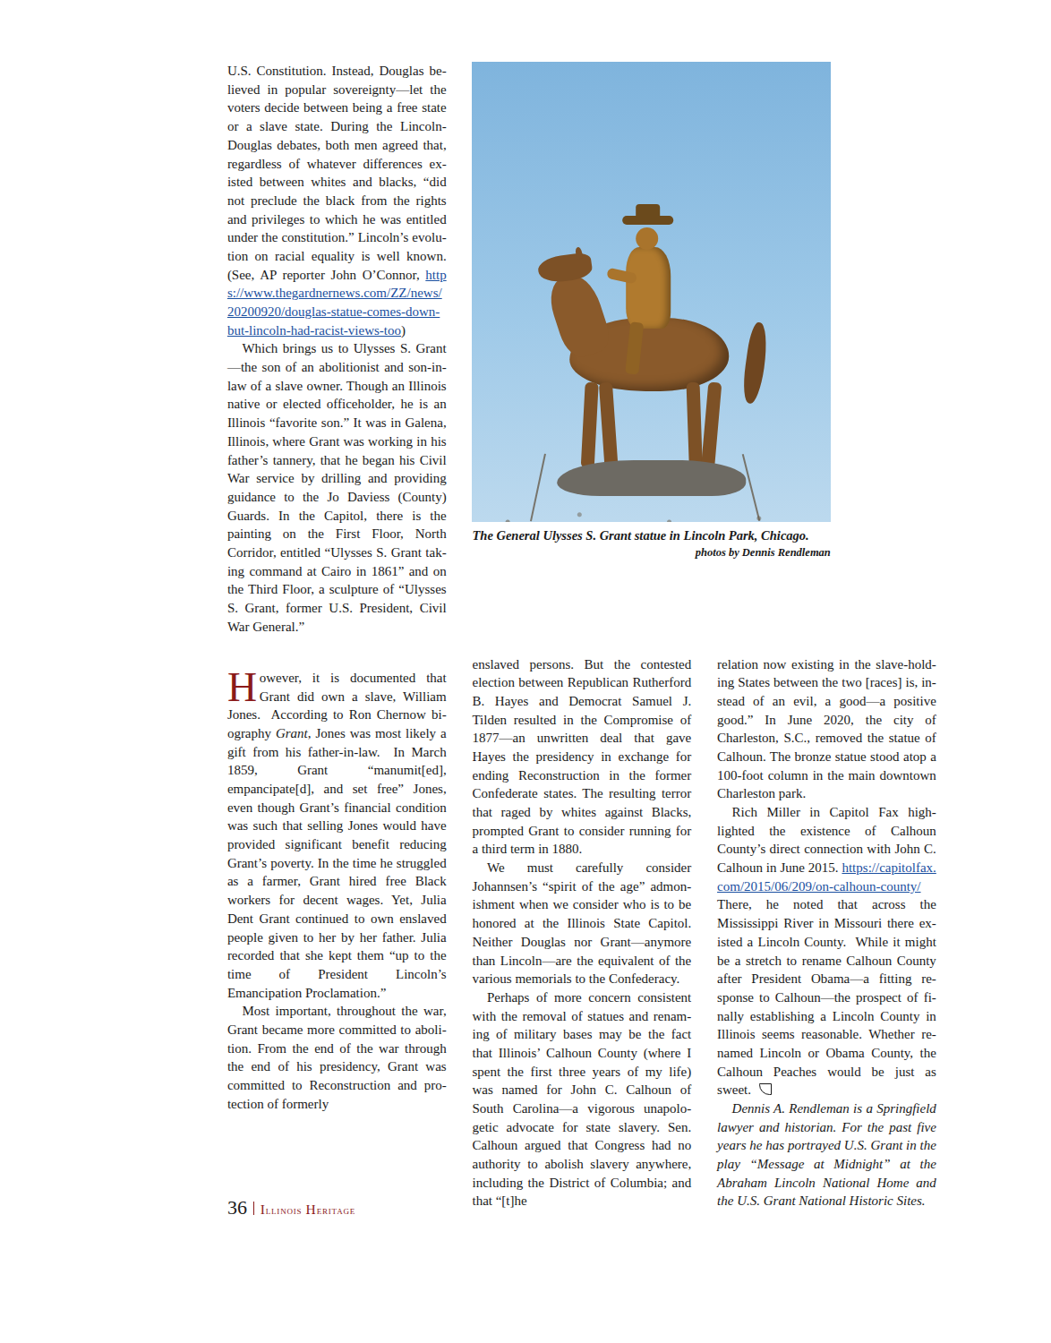U.S. Constitution. Instead, Douglas believed in popular sovereignty—let the voters decide between being a free state or a slave state. During the Lincoln-Douglas debates, both men agreed that, regardless of whatever differences existed between whites and blacks, “did not preclude the black from the rights and privileges to which he was entitled under the constitution.” Lincoln’s evolution on racial equality is well known. (See, AP reporter John O’Connor, https://www.thegardnernews.com/ZZ/news/20200920/douglas-statue-comes-down-but-lincoln-had-racist-views-too)
Which brings us to Ulysses S. Grant—the son of an abolitionist and son-in-law of a slave owner. Though an Illinois native or elected officeholder, he is an Illinois “favorite son.” It was in Galena, Illinois, where Grant was working in his father’s tannery, that he began his Civil War service by drilling and providing guidance to the Jo Daviess (County) Guards. In the Capitol, there is the painting on the First Floor, North Corridor, entitled “Ulysses S. Grant taking command at Cairo in 1861” and on the Third Floor, a sculpture of “Ulysses S. Grant, former U.S. President, Civil War General.”
The General Ulysses S. Grant statue in Lincoln Park, Chicago. photos by Dennis Rendleman
However, it is documented that Grant did own a slave, William Jones. According to Ron Chernow biography Grant, Jones was most likely a gift from his father-in-law. In March 1859, Grant “manumit[ed], empancipate[d], and set free” Jones, even though Grant’s financial condition was such that selling Jones would have provided significant benefit reducing Grant’s poverty. In the time he struggled as a farmer, Grant hired free Black workers for decent wages. Yet, Julia Dent Grant continued to own enslaved people given to her by her father. Julia recorded that she kept them “up to the time of President Lincoln’s Emancipation Proclamation.”
Most important, throughout the war, Grant became more committed to abolition. From the end of the war through the end of his presidency, Grant was committed to Reconstruction and protection of formerly
enslaved persons. But the contested election between Republican Rutherford B. Hayes and Democrat Samuel J. Tilden resulted in the Compromise of 1877—an unwritten deal that gave Hayes the presidency in exchange for ending Reconstruction in the former Confederate states. The resulting terror that raged by whites against Blacks, prompted Grant to consider running for a third term in 1880.
We must carefully consider Johannsen’s “spirit of the age” admonishment when we consider who is to be honored at the Illinois State Capitol. Neither Douglas nor Grant—anymore than Lincoln—are the equivalent of the various memorials to the Confederacy.
Perhaps of more concern consistent with the removal of statues and renaming of military bases may be the fact that Illinois’ Calhoun County (where I spent the first three years of my life) was named for John C. Calhoun of South Carolina—a vigorous unapologetic advocate for state slavery. Sen. Calhoun argued that Congress had no authority to abolish slavery anywhere, including the District of Columbia; and that “[t]he
relation now existing in the slave-holding States between the two [races] is, instead of an evil, a good—a positive good.” In June 2020, the city of Charleston, S.C., removed the statue of Calhoun. The bronze statue stood atop a 100-foot column in the main downtown Charleston park.
Rich Miller in Capitol Fax highlighted the existence of Calhoun County’s direct connection with John C. Calhoun in June 2015. https://capitolfax.com/2015/06/209/on-calhoun-county/ There, he noted that across the Mississippi River in Missouri there existed a Lincoln County. While it might be a stretch to rename Calhoun County after President Obama—a fitting response to Calhoun—the prospect of finally establishing a Lincoln County in Illinois seems reasonable. Whether renamed Lincoln or Obama County, the Calhoun Peaches would be just as sweet.
Dennis A. Rendleman is a Springfield lawyer and historian. For the past five years he has portrayed U.S. Grant in the play “Message at Midnight” at the Abraham Lincoln National Home and the U.S. Grant National Historic Sites.
36 Illinois Heritage